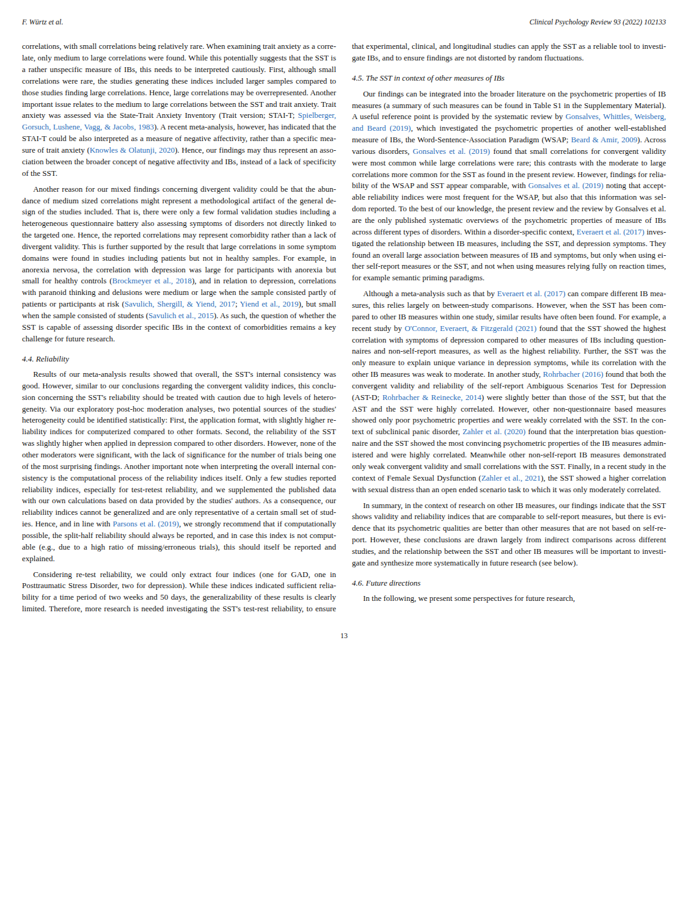F. Würtz et al. Clinical Psychology Review 93 (2022) 102133
correlations, with small correlations being relatively rare. When examining trait anxiety as a correlate, only medium to large correlations were found. While this potentially suggests that the SST is a rather unspecific measure of IBs, this needs to be interpreted cautiously. First, although small correlations were rare, the studies generating these indices included larger samples compared to those studies finding large correlations. Hence, large correlations may be overrepresented. Another important issue relates to the medium to large correlations between the SST and trait anxiety. Trait anxiety was assessed via the State-Trait Anxiety Inventory (Trait version; STAI-T; Spielberger, Gorsuch, Lushene, Vagg, & Jacobs, 1983). A recent meta-analysis, however, has indicated that the STAI-T could be also interpreted as a measure of negative affectivity, rather than a specific measure of trait anxiety (Knowles & Olatunji, 2020). Hence, our findings may thus represent an association between the broader concept of negative affectivity and IBs, instead of a lack of specificity of the SST.
Another reason for our mixed findings concerning divergent validity could be that the abundance of medium sized correlations might represent a methodological artifact of the general design of the studies included. That is, there were only a few formal validation studies including a heterogeneous questionnaire battery also assessing symptoms of disorders not directly linked to the targeted one. Hence, the reported correlations may represent comorbidity rather than a lack of divergent validity. This is further supported by the result that large correlations in some symptom domains were found in studies including patients but not in healthy samples. For example, in anorexia nervosa, the correlation with depression was large for participants with anorexia but small for healthy controls (Brockmeyer et al., 2018), and in relation to depression, correlations with paranoid thinking and delusions were medium or large when the sample consisted partly of patients or participants at risk (Savulich, Shergill, & Yiend, 2017; Yiend et al., 2019), but small when the sample consisted of students (Savulich et al., 2015). As such, the question of whether the SST is capable of assessing disorder specific IBs in the context of comorbidities remains a key challenge for future research.
4.4. Reliability
Results of our meta-analysis results showed that overall, the SST's internal consistency was good. However, similar to our conclusions regarding the convergent validity indices, this conclusion concerning the SST's reliability should be treated with caution due to high levels of heterogeneity. Via our exploratory post-hoc moderation analyses, two potential sources of the studies' heterogeneity could be identified statistically: First, the application format, with slightly higher reliability indices for computerized compared to other formats. Second, the reliability of the SST was slightly higher when applied in depression compared to other disorders. However, none of the other moderators were significant, with the lack of significance for the number of trials being one of the most surprising findings. Another important note when interpreting the overall internal consistency is the computational process of the reliability indices itself. Only a few studies reported reliability indices, especially for test-retest reliability, and we supplemented the published data with our own calculations based on data provided by the studies' authors. As a consequence, our reliability indices cannot be generalized and are only representative of a certain small set of studies. Hence, and in line with Parsons et al. (2019), we strongly recommend that if computationally possible, the split-half reliability should always be reported, and in case this index is not computable (e.g., due to a high ratio of missing/erroneous trials), this should itself be reported and explained.
Considering re-test reliability, we could only extract four indices (one for GAD, one in Posttraumatic Stress Disorder, two for depression). While these indices indicated sufficient reliability for a time period of two weeks and 50 days, the generalizability of these results is clearly limited. Therefore, more research is needed investigating the SST's test-rest reliability, to ensure that experimental, clinical, and longitudinal studies can apply the SST as a reliable tool to investigate IBs, and to ensure findings are not distorted by random fluctuations.
4.5. The SST in context of other measures of IBs
Our findings can be integrated into the broader literature on the psychometric properties of IB measures (a summary of such measures can be found in Table S1 in the Supplementary Material). A useful reference point is provided by the systematic review by Gonsalves, Whittles, Weisberg, and Beard (2019), which investigated the psychometric properties of another well-established measure of IBs, the Word-Sentence-Association Paradigm (WSAP; Beard & Amir, 2009). Across various disorders, Gonsalves et al. (2019) found that small correlations for convergent validity were most common while large correlations were rare; this contrasts with the moderate to large correlations more common for the SST as found in the present review. However, findings for reliability of the WSAP and SST appear comparable, with Gonsalves et al. (2019) noting that acceptable reliability indices were most frequent for the WSAP, but also that this information was seldom reported. To the best of our knowledge, the present review and the review by Gonsalves et al. are the only published systematic overviews of the psychometric properties of measure of IBs across different types of disorders. Within a disorder-specific context, Everaert et al. (2017) investigated the relationship between IB measures, including the SST, and depression symptoms. They found an overall large association between measures of IB and symptoms, but only when using either self-report measures or the SST, and not when using measures relying fully on reaction times, for example semantic priming paradigms.
Although a meta-analysis such as that by Everaert et al. (2017) can compare different IB measures, this relies largely on between-study comparisons. However, when the SST has been compared to other IB measures within one study, similar results have often been found. For example, a recent study by O'Connor, Everaert, & Fitzgerald (2021) found that the SST showed the highest correlation with symptoms of depression compared to other measures of IBs including questionnaires and non-self-report measures, as well as the highest reliability. Further, the SST was the only measure to explain unique variance in depression symptoms, while its correlation with the other IB measures was weak to moderate. In another study, Rohrbacher (2016) found that both the convergent validity and reliability of the self-report Ambiguous Scenarios Test for Depression (AST-D; Rohrbacher & Reinecke, 2014) were slightly better than those of the SST, but that the AST and the SST were highly correlated. However, other non-questionnaire based measures showed only poor psychometric properties and were weakly correlated with the SST. In the context of subclinical panic disorder, Zahler et al. (2020) found that the interpretation bias questionnaire and the SST showed the most convincing psychometric properties of the IB measures administered and were highly correlated. Meanwhile other non-self-report IB measures demonstrated only weak convergent validity and small correlations with the SST. Finally, in a recent study in the context of Female Sexual Dysfunction (Zahler et al., 2021), the SST showed a higher correlation with sexual distress than an open ended scenario task to which it was only moderately correlated.
In summary, in the context of research on other IB measures, our findings indicate that the SST shows validity and reliability indices that are comparable to self-report measures, but there is evidence that its psychometric qualities are better than other measures that are not based on self-report. However, these conclusions are drawn largely from indirect comparisons across different studies, and the relationship between the SST and other IB measures will be important to investigate and synthesize more systematically in future research (see below).
4.6. Future directions
In the following, we present some perspectives for future research,
13